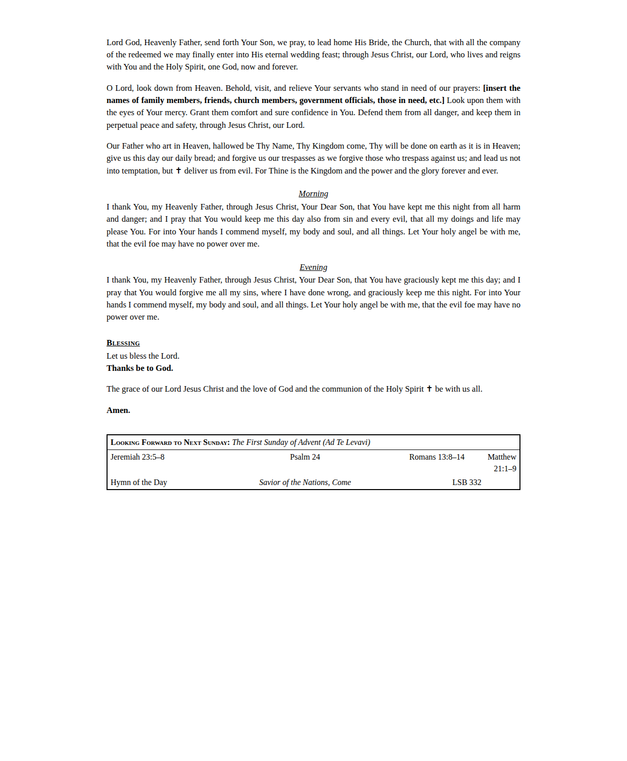Lord God, Heavenly Father, send forth Your Son, we pray, to lead home His Bride, the Church, that with all the company of the redeemed we may finally enter into His eternal wedding feast; through Jesus Christ, our Lord, who lives and reigns with You and the Holy Spirit, one God, now and forever.
O Lord, look down from Heaven. Behold, visit, and relieve Your servants who stand in need of our prayers: [insert the names of family members, friends, church members, government officials, those in need, etc.] Look upon them with the eyes of Your mercy. Grant them comfort and sure confidence in You. Defend them from all danger, and keep them in perpetual peace and safety, through Jesus Christ, our Lord.
Our Father who art in Heaven, hallowed be Thy Name, Thy Kingdom come, Thy will be done on earth as it is in Heaven; give us this day our daily bread; and forgive us our trespasses as we forgive those who trespass against us; and lead us not into temptation, but ✝ deliver us from evil. For Thine is the Kingdom and the power and the glory forever and ever.
Morning
I thank You, my Heavenly Father, through Jesus Christ, Your Dear Son, that You have kept me this night from all harm and danger; and I pray that You would keep me this day also from sin and every evil, that all my doings and life may please You. For into Your hands I commend myself, my body and soul, and all things. Let Your holy angel be with me, that the evil foe may have no power over me.
Evening
I thank You, my Heavenly Father, through Jesus Christ, Your Dear Son, that You have graciously kept me this day; and I pray that You would forgive me all my sins, where I have done wrong, and graciously keep me this night. For into Your hands I commend myself, my body and soul, and all things. Let Your holy angel be with me, that the evil foe may have no power over me.
Blessing
Let us bless the Lord.
Thanks be to God.
The grace of our Lord Jesus Christ and the love of God and the communion of the Holy Spirit ✝ be with us all.
Amen.
| Looking Forward to Next Sunday: The First Sunday of Advent (Ad Te Levavi) |
| Jeremiah 23:5–8 | Psalm 24 | Romans 13:8–14 | Matthew 21:1–9 |
| Hymn of the Day | Savior of the Nations, Come | LSB 332 |